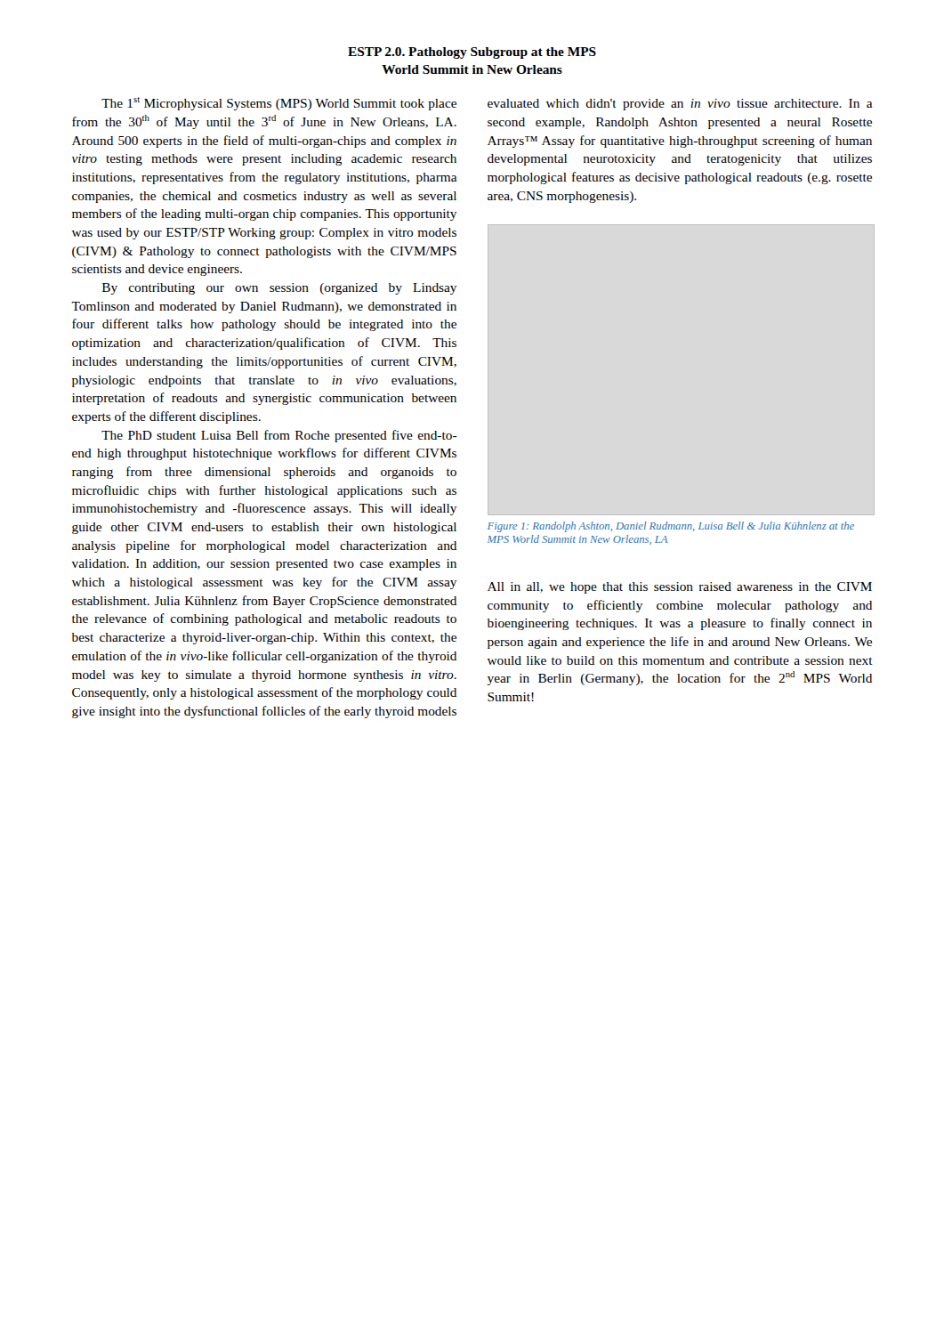ESTP 2.0. Pathology Subgroup at the MPS
World Summit in New Orleans
The 1st Microphysical Systems (MPS) World Summit took place from the 30th of May until the 3rd of June in New Orleans, LA. Around 500 experts in the field of multi-organ-chips and complex in vitro testing methods were present including academic research institutions, representatives from the regulatory institutions, pharma companies, the chemical and cosmetics industry as well as several members of the leading multi-organ chip companies. This opportunity was used by our ESTP/STP Working group: Complex in vitro models (CIVM) & Pathology to connect pathologists with the CIVM/MPS scientists and device engineers.
By contributing our own session (organized by Lindsay Tomlinson and moderated by Daniel Rudmann), we demonstrated in four different talks how pathology should be integrated into the optimization and characterization/qualification of CIVM. This includes understanding the limits/opportunities of current CIVM, physiologic endpoints that translate to in vivo evaluations, interpretation of readouts and synergistic communication between experts of the different disciplines.
The PhD student Luisa Bell from Roche presented five end-to-end high throughput histotechnique workflows for different CIVMs ranging from three dimensional spheroids and organoids to microfluidic chips with further histological applications such as immunohistochemistry and -fluorescence assays. This will ideally guide other CIVM end-users to establish their own histological analysis pipeline for morphological model characterization and validation. In addition, our session presented two case examples in which a histological assessment was key for the CIVM assay establishment. Julia Kühnlenz from Bayer CropScience demonstrated the relevance of combining pathological and metabolic readouts to best characterize a thyroid-liver-organ-chip. Within this context, the emulation of the in vivo-like follicular cell-organization of the thyroid model was key to simulate a thyroid hormone synthesis in vitro. Consequently, only a histological assessment of the morphology could give insight into the dysfunctional follicles of the early thyroid models evaluated which didn't provide an in vivo tissue architecture. In a second example, Randolph Ashton presented a neural Rosette Arrays™ Assay for quantitative high-throughput screening of human developmental neurotoxicity and teratogenicity that utilizes morphological features as decisive pathological readouts (e.g. rosette area, CNS morphogenesis).
Figure 1: Randolph Ashton, Daniel Rudmann, Luisa Bell & Julia Kühnlenz at the MPS World Summit in New Orleans, LA
All in all, we hope that this session raised awareness in the CIVM community to efficiently combine molecular pathology and bioengineering techniques. It was a pleasure to finally connect in person again and experience the life in and around New Orleans. We would like to build on this momentum and contribute a session next year in Berlin (Germany), the location for the 2nd MPS World Summit!